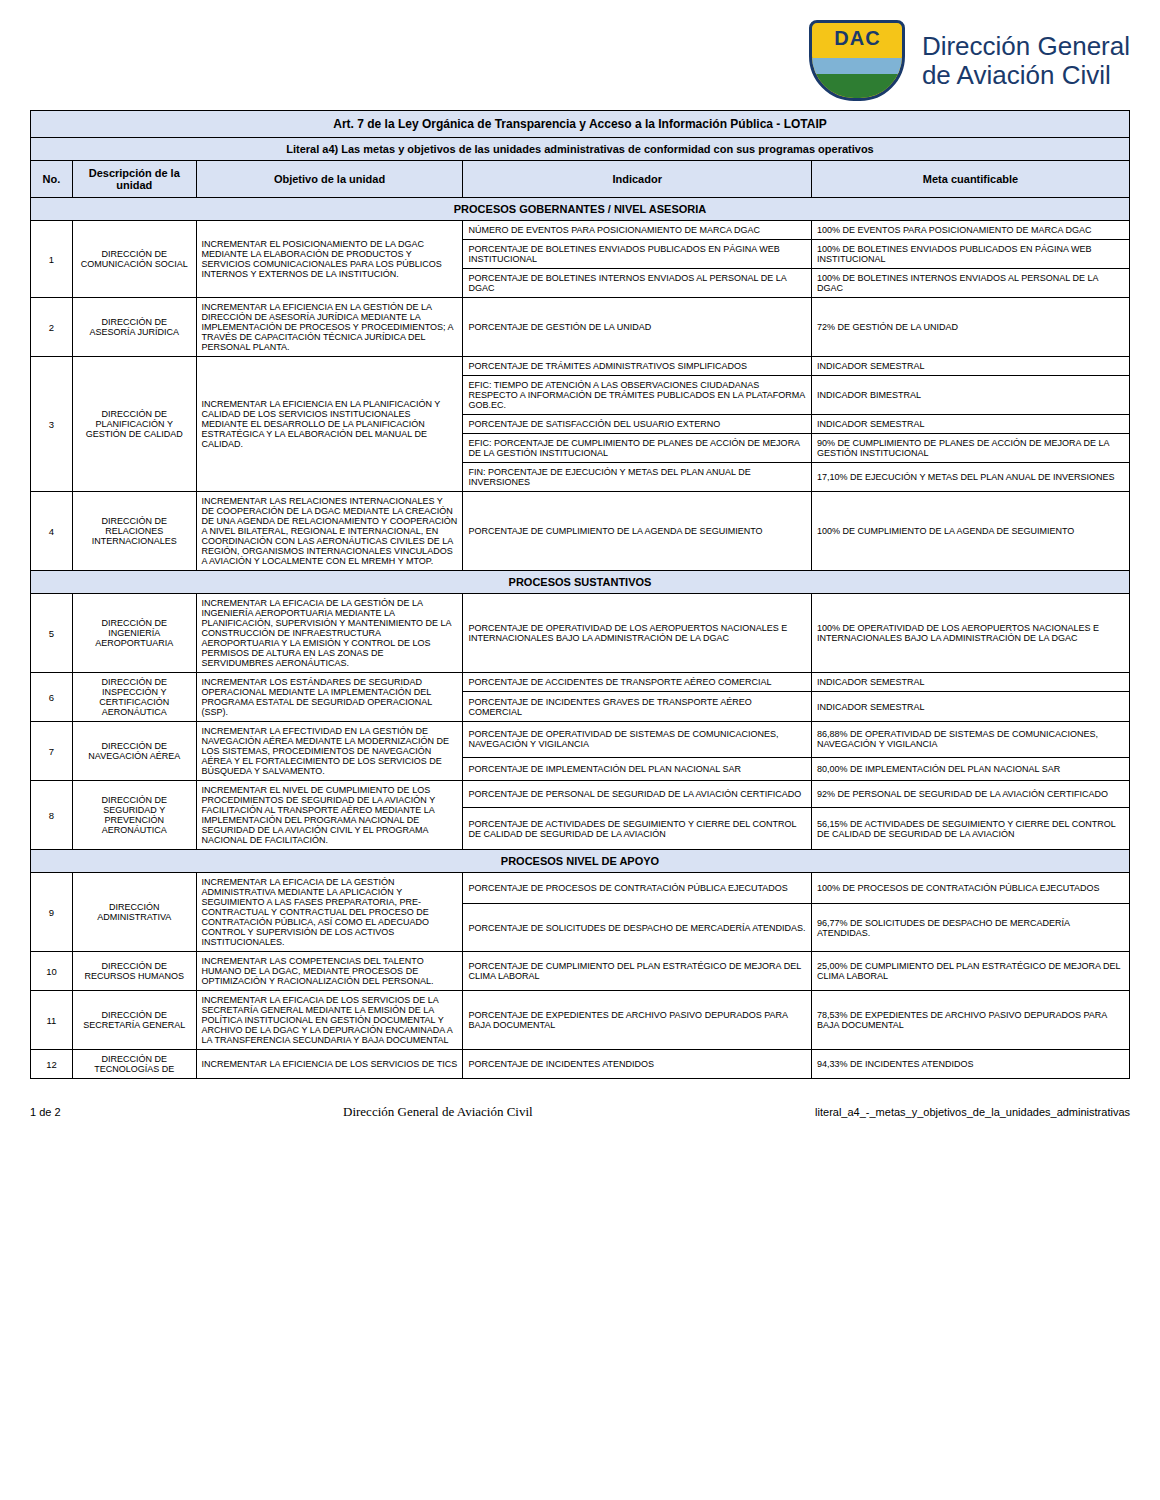DAC
Dirección General
de Aviación Civil
| Art. 7 de la Ley Orgánica de Transparencia y Acceso a la Información Pública - LOTAIP |
| Literal a4) Las metas y objetivos de las unidades administrativas de conformidad con sus programas operativos |
| No. | Descripción de la unidad | Objetivo de la unidad | Indicador | Meta cuantificable |
| PROCESOS GOBERNANTES / NIVEL ASESORIA |
| 1 | DIRECCIÓN DE COMUNICACIÓN SOCIAL | INCREMENTAR EL POSICIONAMIENTO DE LA DGAC MEDIANTE LA ELABORACIÓN DE PRODUCTOS Y SERVICIOS COMUNICACIONALES PARA LOS PÚBLICOS INTERNOS Y EXTERNOS DE LA INSTITUCIÓN. | NÚMERO DE EVENTOS PARA POSICIONAMIENTO DE MARCA DGAC | 100% DE EVENTOS PARA POSICIONAMIENTO DE MARCA DGAC |
| PORCENTAJE DE BOLETINES ENVIADOS PUBLICADOS EN PÁGINA WEB INSTITUCIONAL | 100% DE BOLETINES ENVIADOS PUBLICADOS EN PÁGINA WEB INSTITUCIONAL |
| PORCENTAJE DE BOLETINES INTERNOS ENVIADOS AL PERSONAL DE LA DGAC | 100% DE BOLETINES INTERNOS ENVIADOS AL PERSONAL DE LA DGAC |
| 2 | DIRECCIÓN DE ASESORÍA JURÍDICA | INCREMENTAR LA EFICIENCIA EN LA GESTIÓN DE LA DIRECCIÓN DE ASESORÍA JURÍDICA MEDIANTE LA IMPLEMENTACIÓN DE PROCESOS Y PROCEDIMIENTOS; A TRAVÉS DE CAPACITACIÓN TÉCNICA JURÍDICA DEL PERSONAL PLANTA. | PORCENTAJE DE GESTIÓN DE LA UNIDAD | 72% DE GESTIÓN DE LA UNIDAD |
| 3 | DIRECCIÓN DE PLANIFICACIÓN Y GESTIÓN DE CALIDAD | INCREMENTAR LA EFICIENCIA EN LA PLANIFICACIÓN Y CALIDAD DE LOS SERVICIOS INSTITUCIONALES MEDIANTE EL DESARROLLO DE LA PLANIFICACIÓN ESTRATÉGICA Y LA ELABORACIÓN DEL MANUAL DE CALIDAD. | PORCENTAJE DE TRÁMITES ADMINISTRATIVOS SIMPLIFICADOS | INDICADOR SEMESTRAL |
| EFIC: TIEMPO DE ATENCIÓN A LAS OBSERVACIONES CIUDADANAS RESPECTO A INFORMACIÓN DE TRÁMITES PUBLICADOS EN LA PLATAFORMA GOB.EC. | INDICADOR BIMESTRAL |
| PORCENTAJE DE SATISFACCIÓN DEL USUARIO EXTERNO | INDICADOR SEMESTRAL |
| EFIC: PORCENTAJE DE CUMPLIMIENTO DE PLANES DE ACCIÓN DE MEJORA DE LA GESTIÓN INSTITUCIONAL | 90% DE CUMPLIMIENTO DE PLANES DE ACCIÓN DE MEJORA DE LA GESTIÓN INSTITUCIONAL |
| FIN: PORCENTAJE DE EJECUCIÓN Y METAS DEL PLAN ANUAL DE INVERSIONES | 17,10% DE EJECUCIÓN Y METAS DEL PLAN ANUAL DE INVERSIONES |
| 4 | DIRECCIÓN DE RELACIONES INTERNACIONALES | INCREMENTAR LAS RELACIONES INTERNACIONALES Y DE COOPERACIÓN DE LA DGAC MEDIANTE LA CREACIÓN DE UNA AGENDA DE RELACIONAMIENTO Y COOPERACIÓN A NIVEL BILATERAL, REGIONAL E INTERNACIONAL, EN COORDINACIÓN CON LAS AERONÁUTICAS CIVILES DE LA REGIÓN, ORGANISMOS INTERNACIONALES VINCULADOS A AVIACIÓN Y LOCALMENTE CON EL MREMH Y MTOP. | PORCENTAJE DE CUMPLIMIENTO DE LA AGENDA DE SEGUIMIENTO | 100% DE CUMPLIMIENTO DE LA AGENDA DE SEGUIMIENTO |
| PROCESOS SUSTANTIVOS |
| 5 | DIRECCIÓN DE INGENIERÍA AEROPORTUARIA | INCREMENTAR LA EFICACIA DE LA GESTIÓN DE LA INGENIERÍA AEROPORTUARIA MEDIANTE LA PLANIFICACIÓN, SUPERVISIÓN Y MANTENIMIENTO DE LA CONSTRUCCIÓN DE INFRAESTRUCTURA AEROPORTUARIA Y LA EMISIÓN Y CONTROL DE LOS PERMISOS DE ALTURA EN LAS ZONAS DE SERVIDUMBRES AERONÁUTICAS. | PORCENTAJE DE OPERATIVIDAD DE LOS AEROPUERTOS NACIONALES E INTERNACIONALES BAJO LA ADMINISTRACIÓN DE LA DGAC | 100% DE OPERATIVIDAD DE LOS AEROPUERTOS NACIONALES E INTERNACIONALES BAJO LA ADMINISTRACIÓN DE LA DGAC |
| 6 | DIRECCIÓN DE INSPECCIÓN Y CERTIFICACIÓN AERONÁUTICA | INCREMENTAR LOS ESTÁNDARES DE SEGURIDAD OPERACIONAL MEDIANTE LA IMPLEMENTACIÓN DEL PROGRAMA ESTATAL DE SEGURIDAD OPERACIONAL (SSP). | PORCENTAJE DE ACCIDENTES DE TRANSPORTE AÉREO COMERCIAL | INDICADOR SEMESTRAL |
| PORCENTAJE DE INCIDENTES GRAVES DE TRANSPORTE AÉREO COMERCIAL | INDICADOR SEMESTRAL |
| 7 | DIRECCIÓN DE NAVEGACIÓN AÉREA | INCREMENTAR LA EFECTIVIDAD EN LA GESTIÓN DE NAVEGACIÓN AÉREA MEDIANTE LA MODERNIZACIÓN DE LOS SISTEMAS, PROCEDIMIENTOS DE NAVEGACIÓN AÉREA Y EL FORTALECIMIENTO DE LOS SERVICIOS DE BÚSQUEDA Y SALVAMENTO. | PORCENTAJE DE OPERATIVIDAD DE SISTEMAS DE COMUNICACIONES, NAVEGACIÓN Y VIGILANCIA | 86,88% DE OPERATIVIDAD DE SISTEMAS DE COMUNICACIONES, NAVEGACIÓN Y VIGILANCIA |
| PORCENTAJE DE IMPLEMENTACIÓN DEL PLAN NACIONAL SAR | 80,00% DE IMPLEMENTACIÓN DEL PLAN NACIONAL SAR |
| 8 | DIRECCIÓN DE SEGURIDAD Y PREVENCIÓN AERONÁUTICA | INCREMENTAR EL NIVEL DE CUMPLIMIENTO DE LOS PROCEDIMIENTOS DE SEGURIDAD DE LA AVIACIÓN Y FACILITACIÓN AL TRANSPORTE AÉREO MEDIANTE LA IMPLEMENTACIÓN DEL PROGRAMA NACIONAL DE SEGURIDAD DE LA AVIACIÓN CIVIL Y EL PROGRAMA NACIONAL DE FACILITACIÓN. | PORCENTAJE DE PERSONAL DE SEGURIDAD DE LA AVIACIÓN CERTIFICADO | 92% DE PERSONAL DE SEGURIDAD DE LA AVIACIÓN CERTIFICADO |
| PORCENTAJE DE ACTIVIDADES DE SEGUIMIENTO Y CIERRE DEL CONTROL DE CALIDAD DE SEGURIDAD DE LA AVIACIÓN | 56,15% DE ACTIVIDADES DE SEGUIMIENTO Y CIERRE DEL CONTROL DE CALIDAD DE SEGURIDAD DE LA AVIACIÓN |
| PROCESOS NIVEL DE APOYO |
| 9 | DIRECCIÓN ADMINISTRATIVA | INCREMENTAR LA EFICACIA DE LA GESTIÓN ADMINISTRATIVA MEDIANTE LA APLICACIÓN Y SEGUIMIENTO A LAS FASES PREPARATORIA, PRE-CONTRACTUAL Y CONTRACTUAL DEL PROCESO DE CONTRATACIÓN PÚBLICA, ASÍ COMO EL ADECUADO CONTROL Y SUPERVISIÓN DE LOS ACTIVOS INSTITUCIONALES. | PORCENTAJE DE PROCESOS DE CONTRATACIÓN PÚBLICA EJECUTADOS | 100% DE PROCESOS DE CONTRATACIÓN PÚBLICA EJECUTADOS |
| PORCENTAJE DE SOLICITUDES DE DESPACHO DE MERCADERÍA ATENDIDAS. | 96,77% DE SOLICITUDES DE DESPACHO DE MERCADERÍA ATENDIDAS. |
| 10 | DIRECCIÓN DE RECURSOS HUMANOS | INCREMENTAR LAS COMPETENCIAS DEL TALENTO HUMANO DE LA DGAC, MEDIANTE PROCESOS DE OPTIMIZACIÓN Y RACIONALIZACIÓN DEL PERSONAL. | PORCENTAJE DE CUMPLIMIENTO DEL PLAN ESTRATÉGICO DE MEJORA DEL CLIMA LABORAL | 25,00% DE CUMPLIMIENTO DEL PLAN ESTRATÉGICO DE MEJORA DEL CLIMA LABORAL |
| 11 | DIRECCIÓN DE SECRETARÍA GENERAL | INCREMENTAR LA EFICACIA DE LOS SERVICIOS DE LA SECRETARÍA GENERAL MEDIANTE LA EMISIÓN DE LA POLÍTICA INSTITUCIONAL EN GESTIÓN DOCUMENTAL Y ARCHIVO DE LA DGAC Y LA DEPURACIÓN ENCAMINADA A LA TRANSFERENCIA SECUNDARIA Y BAJA DOCUMENTAL | PORCENTAJE DE EXPEDIENTES DE ARCHIVO PASIVO DEPURADOS PARA BAJA DOCUMENTAL | 78,53% DE EXPEDIENTES DE ARCHIVO PASIVO DEPURADOS PARA BAJA DOCUMENTAL |
| 12 | DIRECCIÓN DE TECNOLOGÍAS DE | INCREMENTAR LA EFICIENCIA DE LOS SERVICIOS DE TICS | PORCENTAJE DE INCIDENTES ATENDIDOS | 94,33% DE INCIDENTES ATENDIDOS |
1 de 2
Dirección General de Aviación Civil
literal_a4_-_metas_y_objetivos_de_la_unidades_administrativas